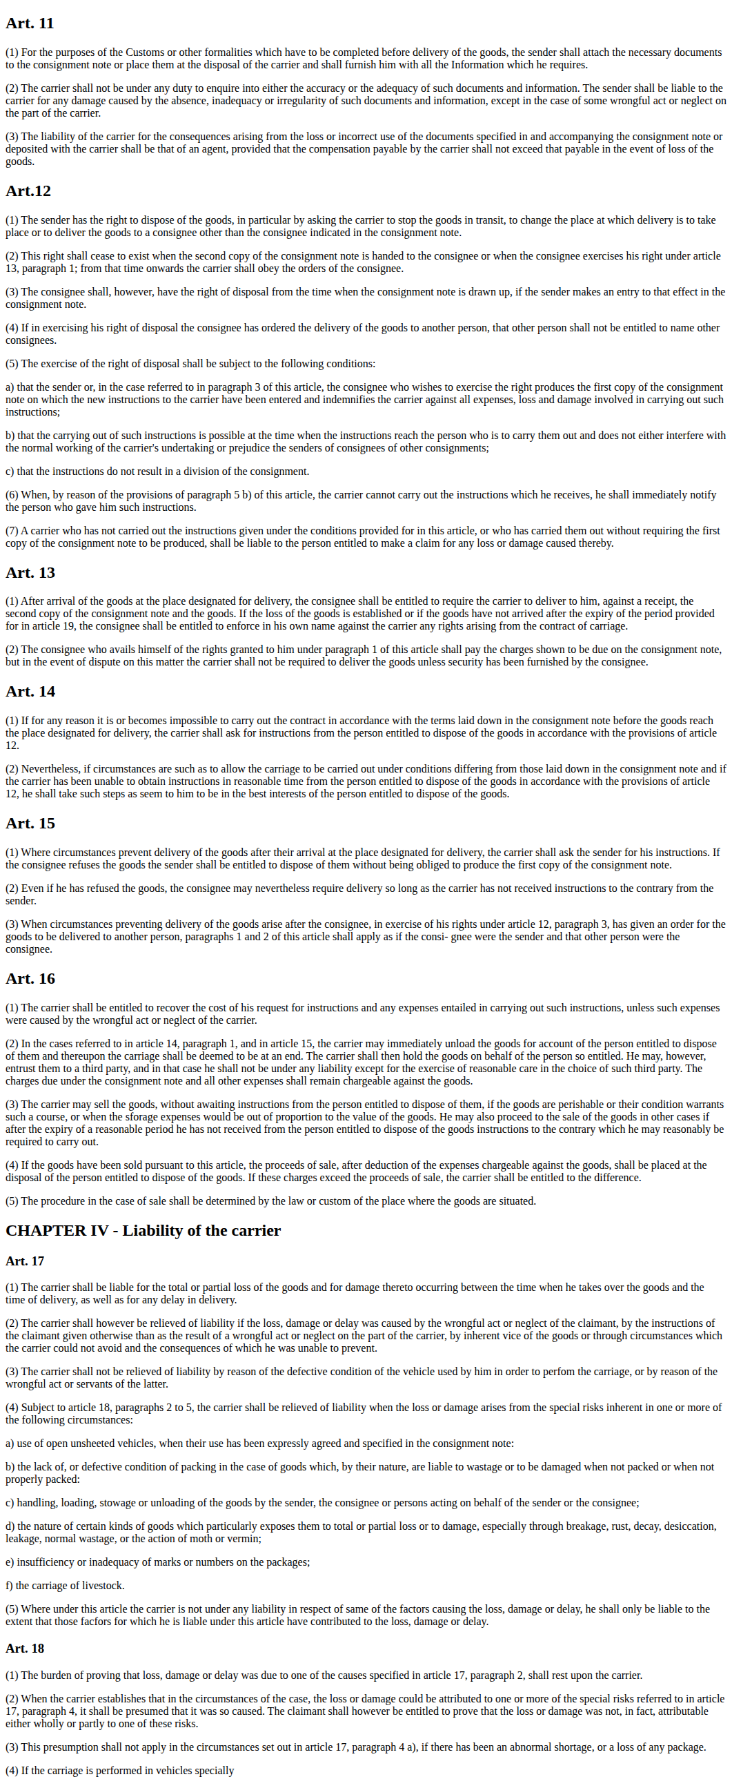Art. 11
(1) For the purposes of the Customs or other formalities which have to be completed before delivery of the goods, the sender shall attach the necessary documents to the consignment note or place them at the disposal of the carrier and shall furnish him with all the Information which he requires.
(2) The carrier shall not be under any duty to enquire into either the accuracy or the adequacy of such documents and information. The sender shall be liable to the carrier for any damage caused by the absence, inadequacy or irregularity of such documents and information, except in the case of some wrongful act or neglect on the part of the carrier.
(3) The liability of the carrier for the consequences arising from the loss or incorrect use of the documents specified in and accompanying the consignment note or deposited with the carrier shall be that of an agent, provided that the compensation payable by the carrier shall not exceed that payable in the event of loss of the goods.
Art.12
(1) The sender has the right to dispose of the goods, in particular by asking the carrier to stop the goods in transit, to change the place at which delivery is to take place or to deliver the goods to a consignee other than the consignee indicated in the consignment note.
(2) This right shall cease to exist when the second copy of the consignment note is handed to the consignee or when the consignee exercises his right under article 13, paragraph 1; from that time onwards the carrier shall obey the orders of the consignee.
(3) The consignee shall, however, have the right of disposal from the time when the consignment note is drawn up, if the sender makes an entry to that effect in the consignment note.
(4) If in exercising his right of disposal the consignee has ordered the delivery of the goods to another person, that other person shall not be entitled to name other consignees.
(5) The exercise of the right of disposal shall be subject to the following conditions:
a) that the sender or, in the case referred to in paragraph 3 of this article, the consignee who wishes to exercise the right produces the first copy of the consignment note on which the new instructions to the carrier have been entered and indemnifies the carrier against all expenses, loss and damage involved in carrying out such instructions;
b) that the carrying out of such instructions is possible at the time when the instructions reach the person who is to carry them out and does not either interfere with the normal working of the carrier's undertaking or prejudice the senders of consignees of other consignments;
c) that the instructions do not result in a division of the consignment.
(6) When, by reason of the provisions of paragraph 5 b) of this article, the carrier cannot carry out the instructions which he receives, he shall immediately notify the person who gave him such instructions.
(7) A carrier who has not carried out the instructions given under the conditions provided for in this article, or who has carried them out without requiring the first copy of the consignment note to be produced, shall be liable to the person entitled to make a claim for any loss or damage caused thereby.
Art. 13
(1) After arrival of the goods at the place designated for delivery, the consignee shall be entitled to require the carrier to deliver to him, against a receipt, the second copy of the consignment note and the goods. If the loss of the goods is established or if the goods have not arrived after the expiry of the period provided for in article 19, the consignee shall be entitled to enforce in his own name against the carrier any rights arising from the contract of carriage.
(2) The consignee who avails himself of the rights granted to him under paragraph 1 of this article shall pay the charges shown to be due on the consignment note, but in the event of dispute on this matter the carrier shall not be required to deliver the goods unless security has been furnished by the consignee.
Art. 14
(1) If for any reason it is or becomes impossible to carry out the contract in accordance with the terms laid down in the consignment note before the goods reach the place designated for delivery, the carrier shall ask for instructions from the person entitled to dispose of the goods in accordance with the provisions of article 12.
(2) Nevertheless, if circumstances are such as to allow the carriage to be carried out under conditions differing from those laid down in the consignment note and if the carrier has been unable to obtain instructions in reasonable time from the person entitled to dispose of the goods in accordance with the provisions of article 12, he shall take such steps as seem to him to be in the best interests of the person entitled to dispose of the goods.
Art. 15
(1) Where circumstances prevent delivery of the goods after their arrival at the place designated for delivery, the carrier shall ask the sender for his instructions. If the consignee refuses the goods the sender shall be entitled to dispose of them without being obliged to produce the first copy of the consignment note.
(2) Even if he has refused the goods, the consignee may nevertheless require delivery so long as the carrier has not received instructions to the contrary from the sender.
(3) When circumstances preventing delivery of the goods arise after the consignee, in exercise of his rights under article 12, paragraph 3, has given an order for the goods to be delivered to another person, paragraphs 1 and 2 of this article shall apply as if the consi- gnee were the sender and that other person were the consignee.
Art. 16
(1) The carrier shall be entitled to recover the cost of his request for instructions and any expenses entailed in carrying out such instructions, unless such expenses were caused by the wrongful act or neglect of the carrier.
(2) In the cases referred to in article 14, paragraph 1, and in article 15, the carrier may immediately unload the goods for account of the person entitled to dispose of them and thereupon the carriage shall be deemed to be at an end. The carrier shall then hold the goods on behalf of the person so entitled. He may, however, entrust them to a third party, and in that case he shall not be under any liability except for the exercise of reasonable care in the choice of such third party. The charges due under the consignment note and all other expenses shall remain chargeable against the goods.
(3) The carrier may sell the goods, without awaiting instructions from the person entitled to dispose of them, if the goods are perishable or their condition warrants such a course, or when the sforage expenses would be out of proportion to the value of the goods. He may also proceed to the sale of the goods in other cases if after the expiry of a reasonable period he has not received from the person entitled to dispose of the goods instructions to the contrary which he may reasonably be required to carry out.
(4) If the goods have been sold pursuant to this article, the proceeds of sale, after deduction of the expenses chargeable against the goods, shall be placed at the disposal of the person entitled to dispose of the goods. If these charges exceed the proceeds of sale, the carrier shall be entitled to the difference.
(5) The procedure in the case of sale shall be determined by the law or custom of the place where the goods are situated.
CHAPTER IV - Liability of the carrier
Art. 17
(1) The carrier shall be liable for the total or partial loss of the goods and for damage thereto occurring between the time when he takes over the goods and the time of delivery, as well as for any delay in delivery.
(2) The carrier shall however be relieved of liability if the loss, damage or delay was caused by the wrongful act or neglect of the claimant, by the instructions of the claimant given otherwise than as the result of a wrongful act or neglect on the part of the carrier, by inherent vice of the goods or through circumstances which the carrier could not avoid and the consequences of which he was unable to prevent.
(3) The carrier shall not be relieved of liability by reason of the defective condition of the vehicle used by him in order to perfom the carriage, or by reason of the wrongful act or servants of the latter.
(4) Subject to article 18, paragraphs 2 to 5, the carrier shall be relieved of liability when the loss or damage arises from the special risks inherent in one or more of the following circumstances:
a) use of open unsheeted vehicles, when their use has been expressly agreed and specified in the consignment note:
b) the lack of, or defective condition of packing in the case of goods which, by their nature, are liable to wastage or to be damaged when not packed or when not properly packed:
c) handling, loading, stowage or unloading of the goods by the sender, the consignee or persons acting on behalf of the sender or the consignee;
d) the nature of certain kinds of goods which particularly exposes them to total or partial loss or to damage, especially through breakage, rust, decay, desiccation, leakage, normal wastage, or the action of moth or vermin;
e) insufficiency or inadequacy of marks or numbers on the packages;
f) the carriage of livestock.
(5) Where under this article the carrier is not under any liability in respect of same of the factors causing the loss, damage or delay, he shall only be liable to the extent that those facfors for which he is liable under this article have contributed to the loss, damage or delay.
Art. 18
(1) The burden of proving that loss, damage or delay was due to one of the causes specified in article 17, paragraph 2, shall rest upon the carrier.
(2) When the carrier establishes that in the circumstances of the case, the loss or damage could be attributed to one or more of the special risks referred to in article 17, paragraph 4, it shall be presumed that it was so caused. The claimant shall however be entitled to prove that the loss or damage was not, in fact, attributable either wholly or partly to one of these risks.
(3) This presumption shall not apply in the circumstances set out in article 17, paragraph 4 a), if there has been an abnormal shortage, or a loss of any package.
(4) If the carriage is performed in vehicles specially